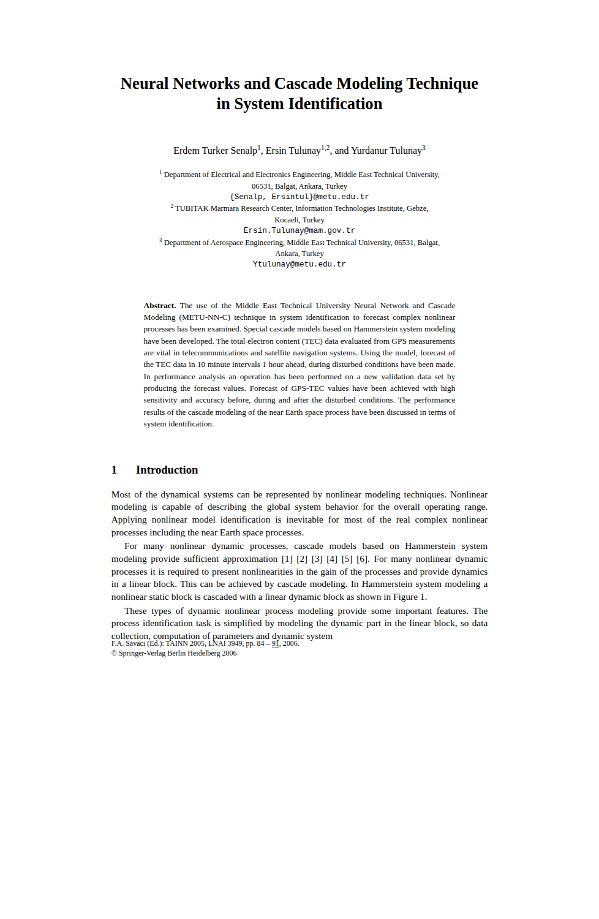Neural Networks and Cascade Modeling Technique
in System Identification
Erdem Turker Senalp1, Ersin Tulunay1,2, and Yurdanur Tulunay3
1 Department of Electrical and Electronics Engineering, Middle East Technical University,
06531, Balgat, Ankara, Turkey
{Senalp, Ersintul}@metu.edu.tr
2 TUBITAK Marmara Research Center, Information Technologies Institute, Gebze,
Kocaeli, Turkey
Ersin.Tulunay@mam.gov.tr
3 Department of Aerospace Engineering, Middle East Technical University, 06531, Balgat,
Ankara, Turkey
Ytulunay@metu.edu.tr
Abstract. The use of the Middle East Technical University Neural Network and Cascade Modeling (METU-NN-C) technique in system identification to forecast complex nonlinear processes has been examined. Special cascade models based on Hammerstein system modeling have been developed. The total electron content (TEC) data evaluated from GPS measurements are vital in telecommunications and satellite navigation systems. Using the model, forecast of the TEC data in 10 minute intervals 1 hour ahead, during disturbed conditions have been made. In performance analysis an operation has been performed on a new validation data set by producing the forecast values. Forecast of GPS-TEC values have been achieved with high sensitivity and accuracy before, during and after the disturbed conditions. The performance results of the cascade modeling of the near Earth space process have been discussed in terms of system identification.
1 Introduction
Most of the dynamical systems can be represented by nonlinear modeling techniques. Nonlinear modeling is capable of describing the global system behavior for the overall operating range. Applying nonlinear model identification is inevitable for most of the real complex nonlinear processes including the near Earth space processes.
For many nonlinear dynamic processes, cascade models based on Hammerstein system modeling provide sufficient approximation [1] [2] [3] [4] [5] [6]. For many nonlinear dynamic processes it is required to present nonlinearities in the gain of the processes and provide dynamics in a linear block. This can be achieved by cascade modeling. In Hammerstein system modeling a nonlinear static block is cascaded with a linear dynamic block as shown in Figure 1.
These types of dynamic nonlinear process modeling provide some important features. The process identification task is simplified by modeling the dynamic part in the linear block, so data collection, computation of parameters and dynamic system
F.A. Savacı (Ed.): TAINN 2005, LNAI 3949, pp. 84 – 91, 2006.
© Springer-Verlag Berlin Heidelberg 2006